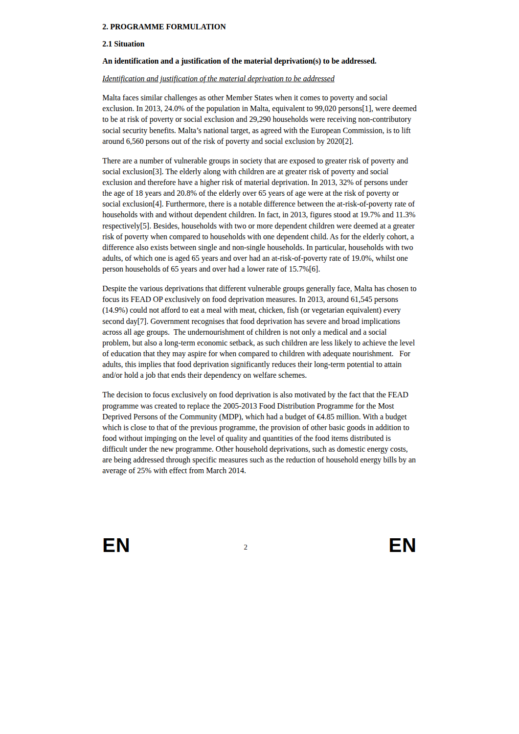2. PROGRAMME FORMULATION
2.1 Situation
An identification and a justification of the material deprivation(s) to be addressed.
Identification and justification of the material deprivation to be addressed
Malta faces similar challenges as other Member States when it comes to poverty and social exclusion. In 2013, 24.0% of the population in Malta, equivalent to 99,020 persons[1], were deemed to be at risk of poverty or social exclusion and 29,290 households were receiving non-contributory social security benefits. Malta’s national target, as agreed with the European Commission, is to lift around 6,560 persons out of the risk of poverty and social exclusion by 2020[2].
There are a number of vulnerable groups in society that are exposed to greater risk of poverty and social exclusion[3]. The elderly along with children are at greater risk of poverty and social exclusion and therefore have a higher risk of material deprivation. In 2013, 32% of persons under the age of 18 years and 20.8% of the elderly over 65 years of age were at the risk of poverty or social exclusion[4]. Furthermore, there is a notable difference between the at-risk-of-poverty rate of households with and without dependent children. In fact, in 2013, figures stood at 19.7% and 11.3% respectively[5]. Besides, households with two or more dependent children were deemed at a greater risk of poverty when compared to households with one dependent child. As for the elderly cohort, a difference also exists between single and non-single households. In particular, households with two adults, of which one is aged 65 years and over had an at-risk-of-poverty rate of 19.0%, whilst one person households of 65 years and over had a lower rate of 15.7%[6].
Despite the various deprivations that different vulnerable groups generally face, Malta has chosen to focus its FEAD OP exclusively on food deprivation measures. In 2013, around 61,545 persons (14.9%) could not afford to eat a meal with meat, chicken, fish (or vegetarian equivalent) every second day[7]. Government recognises that food deprivation has severe and broad implications across all age groups. The undernourishment of children is not only a medical and a social problem, but also a long-term economic setback, as such children are less likely to achieve the level of education that they may aspire for when compared to children with adequate nourishment. For adults, this implies that food deprivation significantly reduces their long-term potential to attain and/or hold a job that ends their dependency on welfare schemes.
The decision to focus exclusively on food deprivation is also motivated by the fact that the FEAD programme was created to replace the 2005-2013 Food Distribution Programme for the Most Deprived Persons of the Community (MDP), which had a budget of €4.85 million. With a budget which is close to that of the previous programme, the provision of other basic goods in addition to food without impinging on the level of quality and quantities of the food items distributed is difficult under the new programme. Other household deprivations, such as domestic energy costs, are being addressed through specific measures such as the reduction of household energy bills by an average of 25% with effect from March 2014.
EN
2
EN